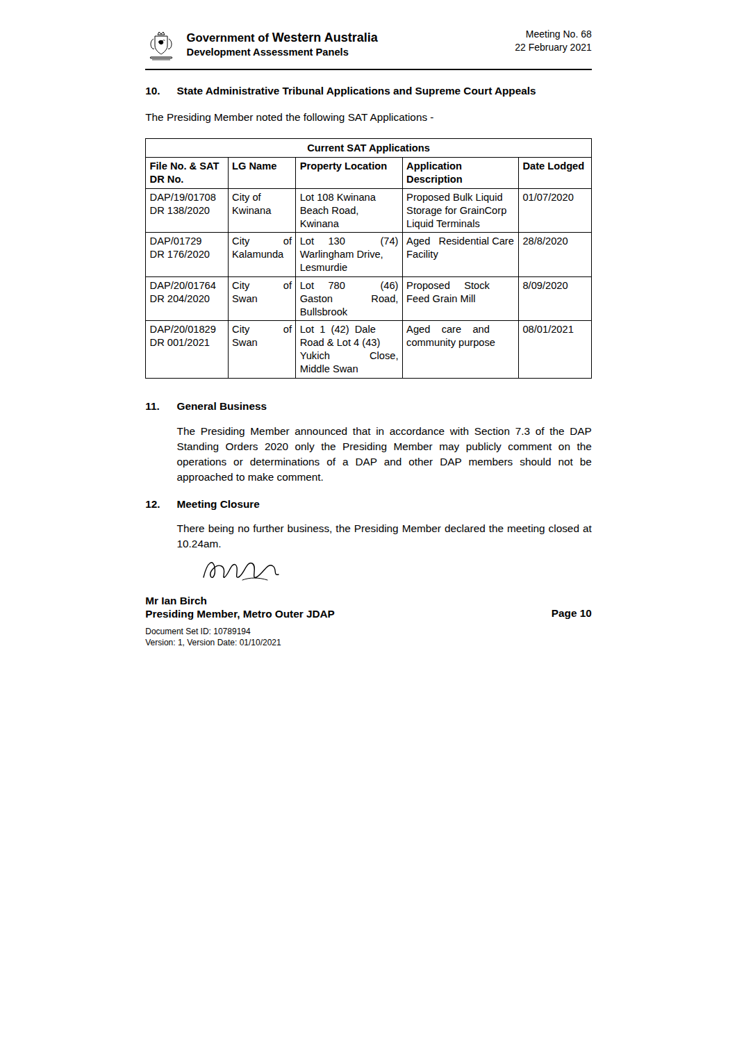Government of Western Australia
Development Assessment Panels
Meeting No. 68
22 February 2021
10. State Administrative Tribunal Applications and Supreme Court Appeals
The Presiding Member noted the following SAT Applications -
Current SAT Applications
| File No. & SAT DR No. | LG Name | Property Location | Application Description | Date Lodged |
| --- | --- | --- | --- | --- |
| DAP/19/01708 DR 138/2020 | City of Kwinana | Lot 108 Kwinana Beach Road, Kwinana | Proposed Bulk Liquid Storage for GrainCorp Liquid Terminals | 01/07/2020 |
| DAP/01729 DR 176/2020 | City of Kalamunda | Lot 130 (74) Warlingham Drive, Lesmurdie | Aged Residential Care Facility | 28/8/2020 |
| DAP/20/01764 DR 204/2020 | City of Swan | Lot 780 (46) Gaston Road, Bullsbrook | Proposed Stock Feed Grain Mill | 8/09/2020 |
| DAP/20/01829 DR 001/2021 | City of Swan | Lot 1 (42) Dale Road & Lot 4 (43) Yukich Close, Middle Swan | Aged care and community purpose | 08/01/2021 |
11. General Business
The Presiding Member announced that in accordance with Section 7.3 of the DAP Standing Orders 2020 only the Presiding Member may publicly comment on the operations or determinations of a DAP and other DAP members should not be approached to make comment.
12. Meeting Closure
There being no further business, the Presiding Member declared the meeting closed at 10.24am.
Mr Ian Birch
Presiding Member, Metro Outer JDAP
Page 10
Document Set ID: 10789194
Version: 1, Version Date: 01/10/2021